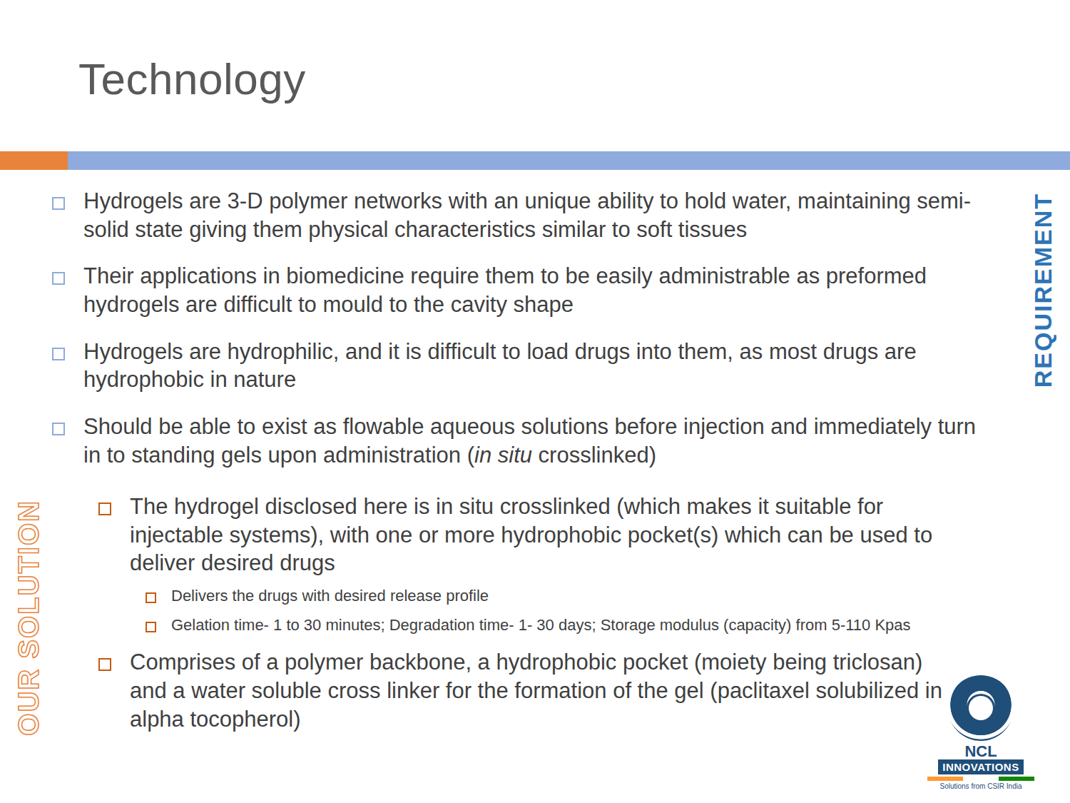Technology
REQUIREMENT
OUR SOLUTION
Hydrogels are 3-D polymer networks with an unique ability to hold water, maintaining semi-solid state giving them physical characteristics similar to soft tissues
Their applications in biomedicine require them to be easily administrable as preformed hydrogels are difficult to mould to the cavity shape
Hydrogels are hydrophilic, and it is difficult to load drugs into them, as most drugs are hydrophobic in nature
Should be able to exist as flowable aqueous solutions before injection and immediately turn in to standing gels upon administration (in situ crosslinked)
The hydrogel disclosed here is in situ crosslinked (which makes it suitable for injectable systems), with one or more hydrophobic pocket(s) which can be used to deliver desired drugs
Delivers the drugs with desired release profile
Gelation time- 1 to 30 minutes; Degradation time- 1- 30 days; Storage modulus (capacity) from 5-110 Kpas
Comprises of a polymer backbone, a hydrophobic pocket (moiety being triclosan) and a water soluble cross linker for the formation of the gel (paclitaxel solubilized in alpha tocopherol)
NCL
INNOVATIONS
Solutions from CSIR India